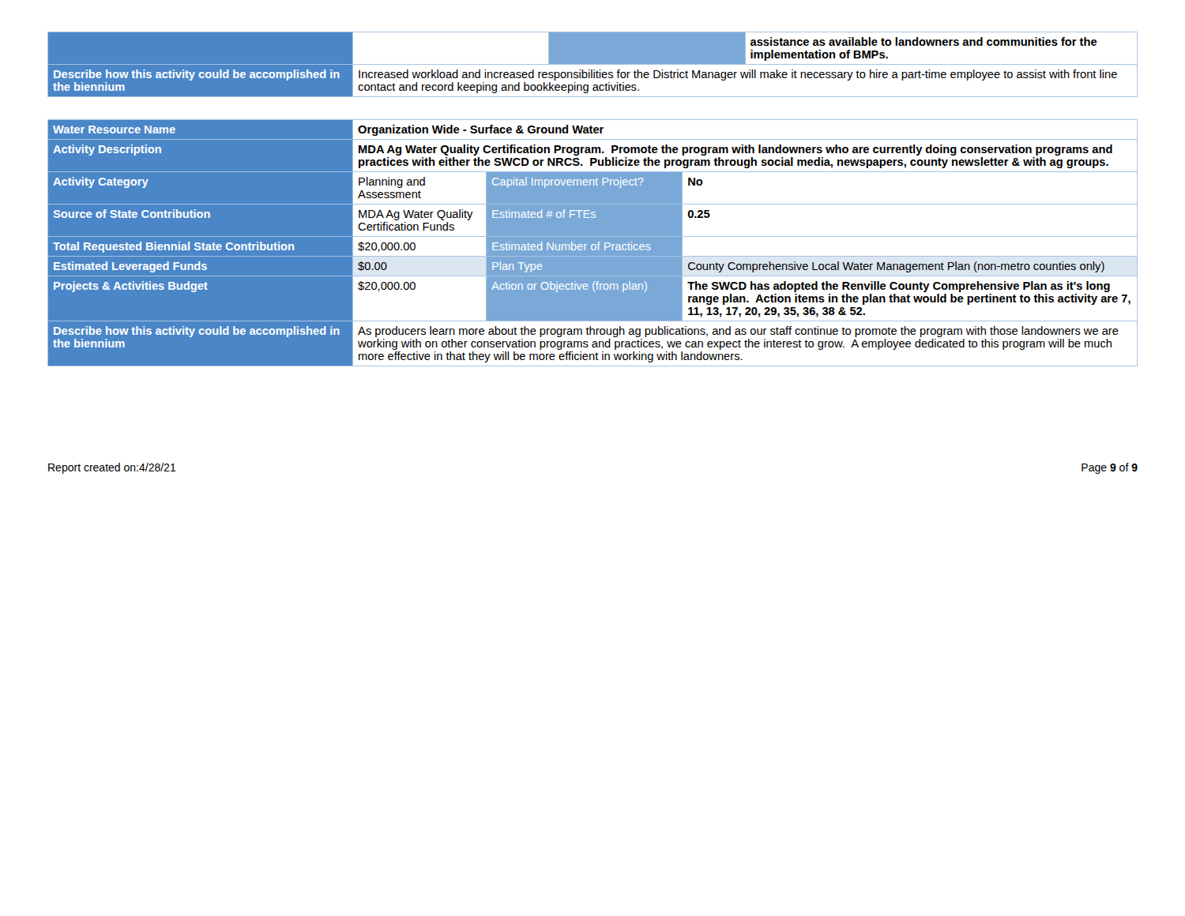| | | | assistance as available to landowners and communities for the implementation of BMPs. |
| Describe how this activity could be accomplished in the biennium | Increased workload and increased responsibilities for the District Manager will make it necessary to hire a part-time employee to assist with front line contact and record keeping and bookkeeping activities. |
| Water Resource Name | Organization Wide - Surface & Ground Water |
| Activity Description | MDA Ag Water Quality Certification Program. Promote the program with landowners who are currently doing conservation programs and practices with either the SWCD or NRCS. Publicize the program through social media, newspapers, county newsletter & with ag groups. |
| Activity Category | Planning and Assessment | Capital Improvement Project? | No |
| Source of State Contribution | MDA Ag Water Quality Certification Funds | Estimated # of FTEs | 0.25 |
| Total Requested Biennial State Contribution | $20,000.00 | Estimated Number of Practices | |
| Estimated Leveraged Funds | $0.00 | Plan Type | County Comprehensive Local Water Management Plan (non-metro counties only) |
| Projects & Activities Budget | $20,000.00 | Action or Objective (from plan) | The SWCD has adopted the Renville County Comprehensive Plan as it's long range plan. Action items in the plan that would be pertinent to this activity are 7, 11, 13, 17, 20, 29, 35, 36, 38 & 52. |
| Describe how this activity could be accomplished in the biennium | As producers learn more about the program through ag publications, and as our staff continue to promote the program with those landowners we are working with on other conservation programs and practices, we can expect the interest to grow. A employee dedicated to this program will be much more effective in that they will be more efficient in working with landowners. |
Report created on:4/28/21 Page 9 of 9